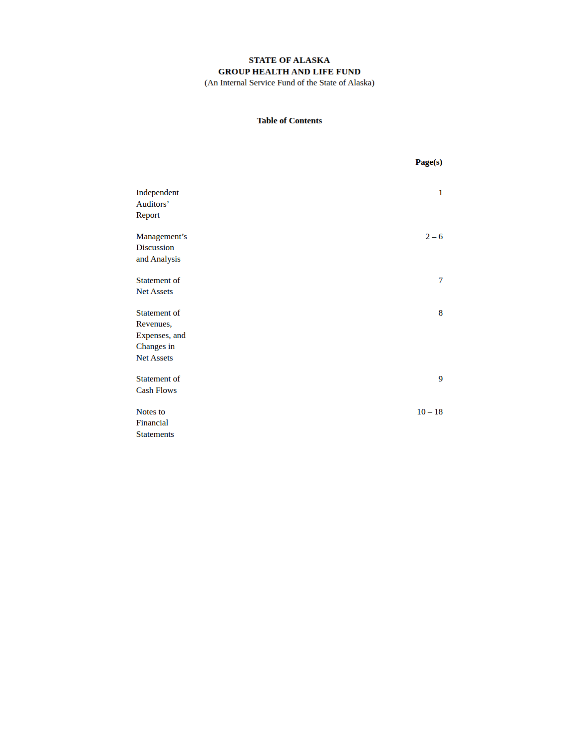STATE OF ALASKA
GROUP HEALTH AND LIFE FUND
(An Internal Service Fund of the State of Alaska)
Table of Contents
| | Page(s) |
| --- | --- |
| Independent Auditors’ Report | 1 |
| Management’s Discussion and Analysis | 2 – 6 |
| Statement of Net Assets | 7 |
| Statement of Revenues, Expenses, and Changes in Net Assets | 8 |
| Statement of Cash Flows | 9 |
| Notes to Financial Statements | 10 – 18 |